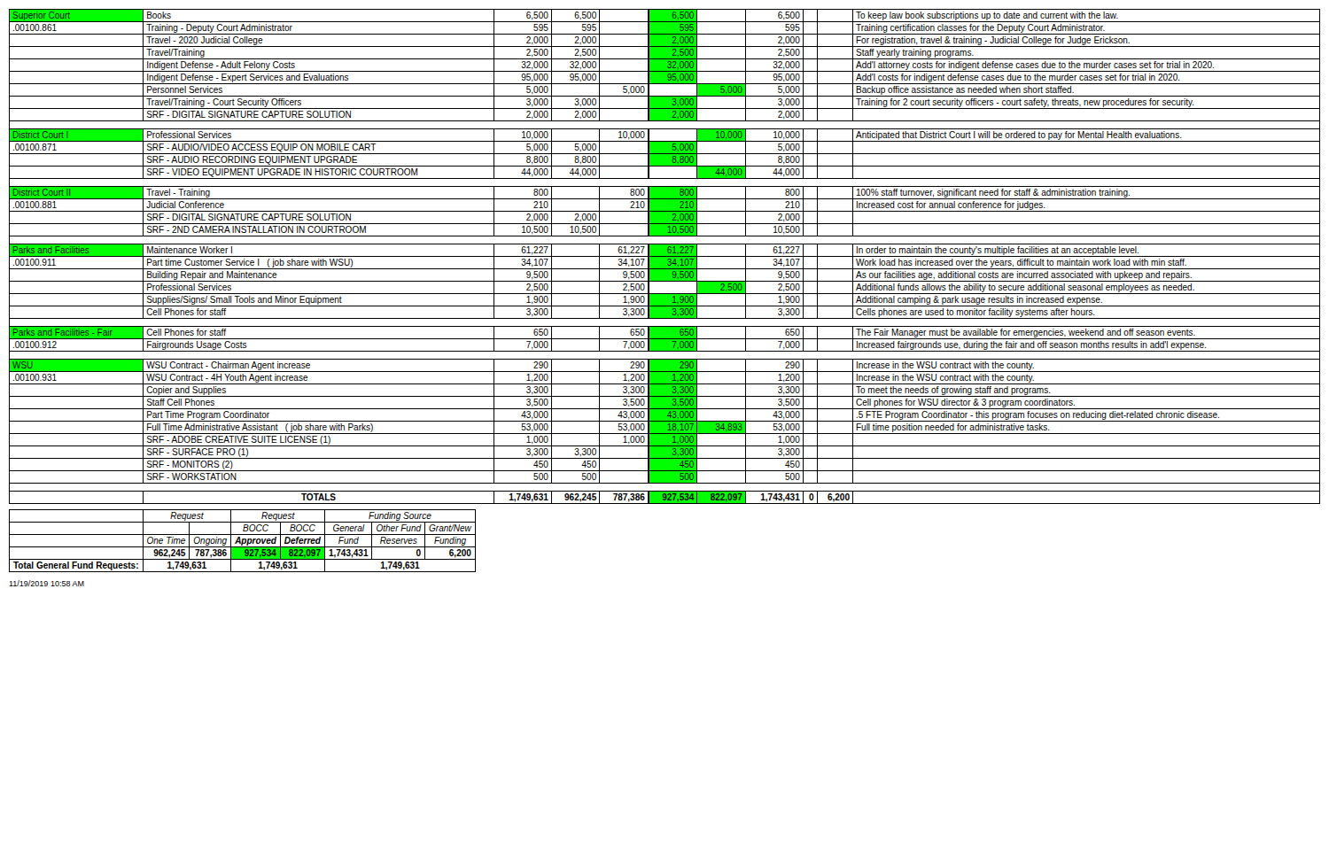| Superior Court | Books | 6,500 | 6,500 | | 6,500 | | 6,500 | | | To keep law book subscriptions up to date and current with the law. |
| .00100.861 | Training - Deputy Court Administrator | 595 | 595 | | 595 | | 595 | | | Training certification classes for the Deputy Court Administrator. |
| | Travel - 2020 Judicial College | 2,000 | 2,000 | | 2,000 | | 2,000 | | | For registration, travel & training - Judicial College for Judge Erickson. |
| | Travel/Training | 2,500 | 2,500 | | 2,500 | | 2,500 | | | Staff yearly training programs. |
| | Indigent Defense - Adult Felony Costs | 32,000 | 32,000 | | 32,000 | | 32,000 | | | Add'l attorney costs for indigent defense cases due to the murder cases set for trial in 2020. |
| | Indigent Defense - Expert Services and Evaluations | 95,000 | 95,000 | | 95,000 | | 95,000 | | | Add'l costs for indigent defense cases due to the murder cases set for trial in 2020. |
| | Personnel Services | 5,000 | | 5,000 | | 5,000 | 5,000 | | | Backup office assistance as needed when short staffed. |
| | Travel/Training - Court Security Officers | 3,000 | 3,000 | | 3,000 | | 3,000 | | | Training for 2 court security officers - court safety, threats, new procedures for security. |
| | SRF - DIGITAL SIGNATURE CAPTURE SOLUTION | 2,000 | 2,000 | | 2,000 | | 2,000 | | | |
| District Court I | Professional Services | 10,000 | | 10,000 | | 10,000 | 10,000 | | | Anticipated that District Court I will be ordered to pay for Mental Health evaluations. |
| .00100.871 | SRF - AUDIO/VIDEO ACCESS EQUIP ON MOBILE CART | 5,000 | 5,000 | | 5,000 | | 5,000 | | | |
| | SRF - AUDIO RECORDING EQUIPMENT UPGRADE | 8,800 | 8,800 | | 8,800 | | 8,800 | | | |
| | SRF - VIDEO EQUIPMENT UPGRADE IN HISTORIC COURTROOM | 44,000 | 44,000 | | | 44,000 | 44,000 | | | |
| District Court II | Travel - Training | 800 | | 800 | 800 | | 800 | | | 100% staff turnover, significant need for staff & administration training. |
| .00100.881 | Judicial Conference | 210 | | 210 | 210 | | 210 | | | Increased cost for annual conference for judges. |
| | SRF - DIGITAL SIGNATURE CAPTURE SOLUTION | 2,000 | 2,000 | | 2,000 | | 2,000 | | | |
| | SRF - 2ND CAMERA INSTALLATION IN COURTROOM | 10,500 | 10,500 | | 10,500 | | 10,500 | | | |
| Parks and Facilities | Maintenance Worker I | 61,227 | | 61,227 | 61,227 | | 61,227 | | | In order to maintain the county's multiple facilities at an acceptable level. |
| .00100.911 | Part time Customer Service I ( job share with WSU) | 34,107 | | 34,107 | 34,107 | | 34,107 | | | Work load has increased over the years, difficult to maintain work load with min staff. |
| | Building Repair and Maintenance | 9,500 | | 9,500 | 9,500 | | 9,500 | | | As our facilities age, additional costs are incurred associated with upkeep and repairs. |
| | Professional Services | 2,500 | | 2,500 | | 2,500 | 2,500 | | | Additional funds allows the ability to secure additional seasonal employees as needed. |
| | Supplies/Signs/ Small Tools and Minor Equipment | 1,900 | | 1,900 | 1,900 | | 1,900 | | | Additional camping & park usage results in increased expense. |
| | Cell Phones for staff | 3,300 | | 3,300 | 3,300 | | 3,300 | | | Cells phones are used to monitor facility systems after hours. |
| Parks and Facilities - Fair | Cell Phones for staff | 650 | | 650 | 650 | | 650 | | | The Fair Manager must be available for emergencies, weekend and off season events. |
| .00100.912 | Fairgrounds Usage Costs | 7,000 | | 7,000 | 7,000 | | 7,000 | | | Increased fairgrounds use, during the fair and off season months results in add'l expense. |
| WSU | WSU Contract - Chairman Agent increase | 290 | | 290 | 290 | | 290 | | | Increase in the WSU contract with the county. |
| .00100.931 | WSU Contract - 4H Youth Agent increase | 1,200 | | 1,200 | 1,200 | | 1,200 | | | Increase in the WSU contract with the county. |
| | Copier and Supplies | 3,300 | | 3,300 | 3,300 | | 3,300 | | | To meet the needs of growing staff and programs. |
| | Staff Cell Phones | 3,500 | | 3,500 | 3,500 | | 3,500 | | | Cell phones for WSU director & 3 program coordinators. |
| | Part Time Program Coordinator | 43,000 | | 43,000 | 43,000 | | 43,000 | | | .5 FTE Program Coordinator - this program focuses on reducing diet-related chronic disease. |
| | Full Time Administrative Assistant ( job share with Parks) | 53,000 | | 53,000 | 18,107 | 34,893 | 53,000 | | | Full time position needed for administrative tasks. |
| | SRF - ADOBE CREATIVE SUITE LICENSE (1) | 1,000 | | 1,000 | 1,000 | | 1,000 | | | |
| | SRF - SURFACE PRO (1) | 3,300 | 3,300 | | 3,300 | | 3,300 | | | |
| | SRF - MONITORS (2) | 450 | 450 | | 450 | | 450 | | | |
| | SRF - WORKSTATION | 500 | 500 | | 500 | | 500 | | | |
| | TOTALS | 1,749,631 | 962,245 | 787,386 | 927,534 | 822,097 | 1,743,431 | 0 | 6,200 | |
| | Request | Request | Funding Source |
| | | | BOCC | BOCC | General | Other Fund | Grant/New |
| | One Time | Ongoing | Approved | Deferred | Fund | Reserves | Funding |
| | 962,245 | 787,386 | 927,534 | 822,097 | 1,743,431 | 0 | 6,200 |
| Total General Fund Requests: | 1,749,631 | 1,749,631 | 1,749,631 |
11/19/2019 10:58 AM